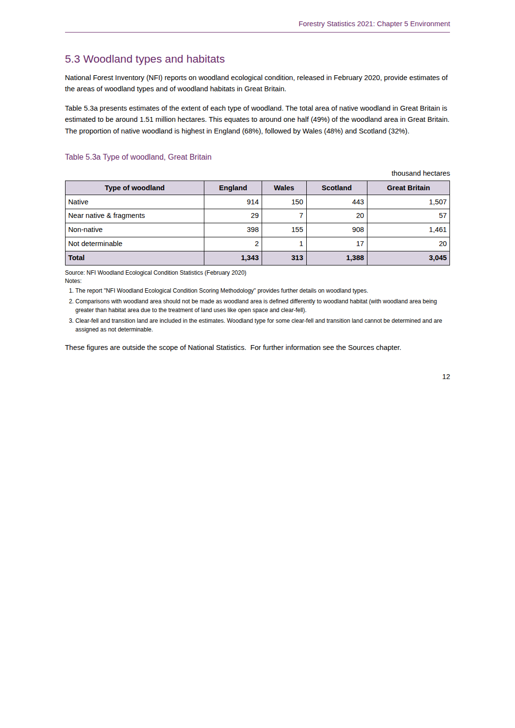Forestry Statistics 2021: Chapter 5 Environment
5.3 Woodland types and habitats
National Forest Inventory (NFI) reports on woodland ecological condition, released in February 2020, provide estimates of the areas of woodland types and of woodland habitats in Great Britain.
Table 5.3a presents estimates of the extent of each type of woodland. The total area of native woodland in Great Britain is estimated to be around 1.51 million hectares. This equates to around one half (49%) of the woodland area in Great Britain. The proportion of native woodland is highest in England (68%), followed by Wales (48%) and Scotland (32%).
Table 5.3a Type of woodland, Great Britain
thousand hectares
| Type of woodland | England | Wales | Scotland | Great Britain |
| --- | --- | --- | --- | --- |
| Native | 914 | 150 | 443 | 1,507 |
| Near native & fragments | 29 | 7 | 20 | 57 |
| Non-native | 398 | 155 | 908 | 1,461 |
| Not determinable | 2 | 1 | 17 | 20 |
| Total | 1,343 | 313 | 1,388 | 3,045 |
Source: NFI Woodland Ecological Condition Statistics (February 2020)
Notes:
The report "NFI Woodland Ecological Condition Scoring Methodology" provides further details on woodland types.
Comparisons with woodland area should not be made as woodland area is defined differently to woodland habitat (with woodland area being greater than habitat area due to the treatment of land uses like open space and clear-fell).
Clear-fell and transition land are included in the estimates. Woodland type for some clear-fell and transition land cannot be determined and are assigned as not determinable.
These figures are outside the scope of National Statistics. For further information see the Sources chapter.
12